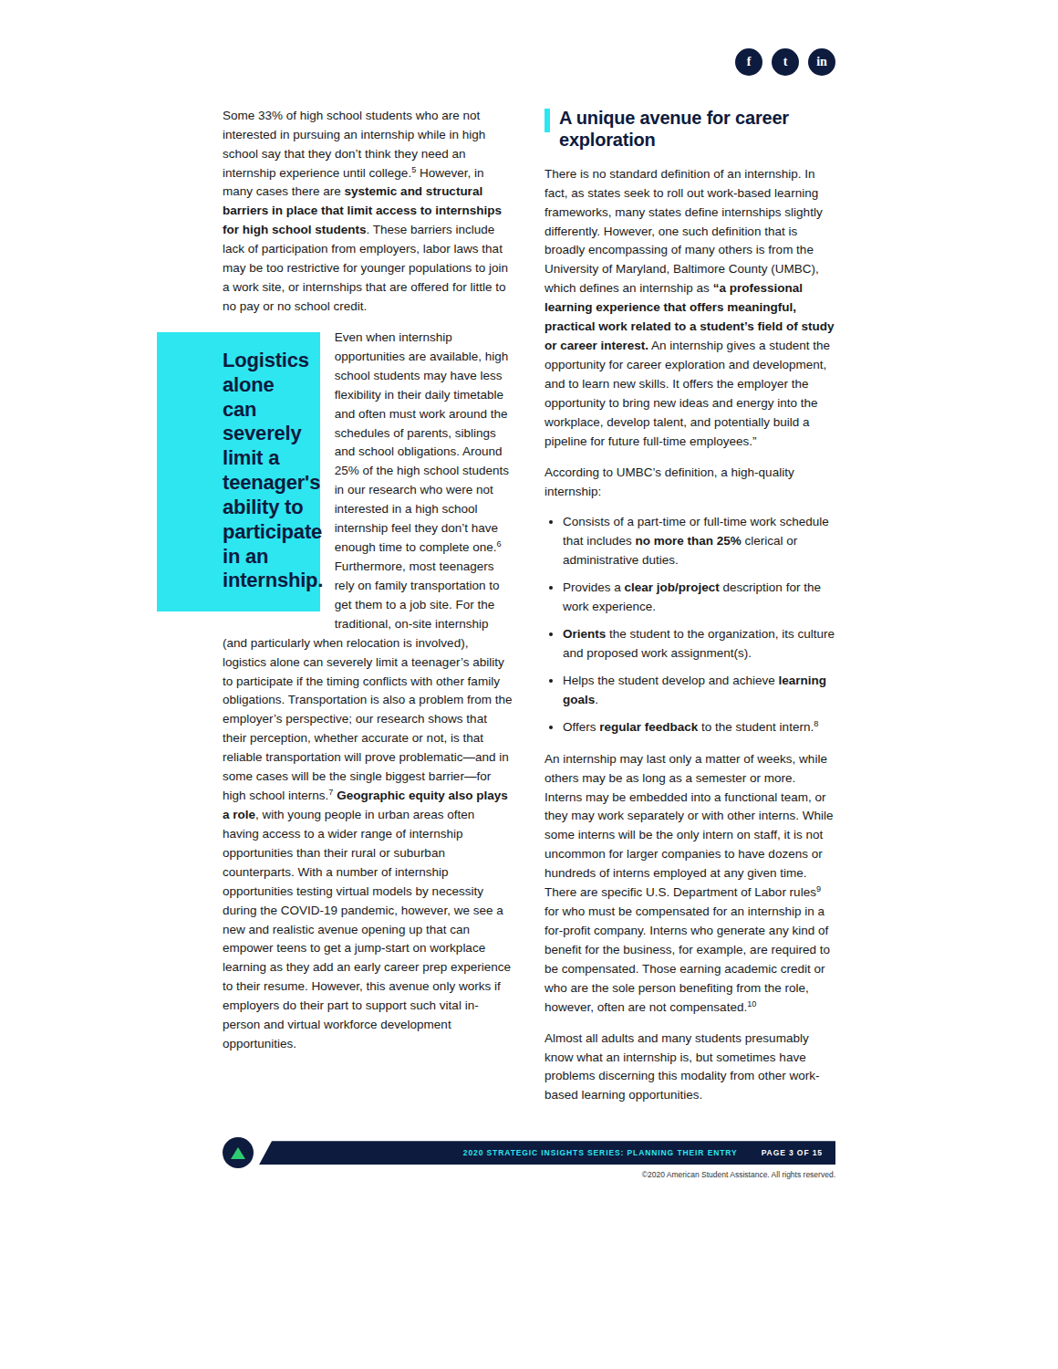f t in
Some 33% of high school students who are not interested in pursuing an internship while in high school say that they don’t think they need an internship experience until college.5 However, in many cases there are systemic and structural barriers in place that limit access to internships for high school students. These barriers include lack of participation from employers, labor laws that may be too restrictive for younger populations to join a work site, or internships that are offered for little to no pay or no school credit.
Logistics alone can severely limit a teenager's ability to participate in an internship.
Even when internship opportunities are available, high school students may have less flexibility in their daily timetable and often must work around the schedules of parents, siblings and school obligations. Around 25% of the high school students in our research who were not interested in a high school internship feel they don’t have enough time to complete one.6 Furthermore, most teenagers rely on family transportation to get them to a job site. For the traditional, on-site internship (and particularly when relocation is involved), logistics alone can severely limit a teenager’s ability to participate if the timing conflicts with other family obligations. Transportation is also a problem from the employer’s perspective; our research shows that their perception, whether accurate or not, is that reliable transportation will prove problematic—and in some cases will be the single biggest barrier—for high school interns.7 Geographic equity also plays a role, with young people in urban areas often having access to a wider range of internship opportunities than their rural or suburban counterparts. With a number of internship opportunities testing virtual models by necessity during the COVID-19 pandemic, however, we see a new and realistic avenue opening up that can empower teens to get a jump-start on workplace learning as they add an early career prep experience to their resume. However, this avenue only works if employers do their part to support such vital in-person and virtual workforce development opportunities.
A unique avenue for career exploration
There is no standard definition of an internship. In fact, as states seek to roll out work-based learning frameworks, many states define internships slightly differently. However, one such definition that is broadly encompassing of many others is from the University of Maryland, Baltimore County (UMBC), which defines an internship as “a professional learning experience that offers meaningful, practical work related to a student’s field of study or career interest. An internship gives a student the opportunity for career exploration and development, and to learn new skills. It offers the employer the opportunity to bring new ideas and energy into the workplace, develop talent, and potentially build a pipeline for future full-time employees.”
According to UMBC’s definition, a high-quality internship:
Consists of a part-time or full-time work schedule that includes no more than 25% clerical or administrative duties.
Provides a clear job/project description for the work experience.
Orients the student to the organization, its culture and proposed work assignment(s).
Helps the student develop and achieve learning goals.
Offers regular feedback to the student intern.8
An internship may last only a matter of weeks, while others may be as long as a semester or more. Interns may be embedded into a functional team, or they may work separately or with other interns. While some interns will be the only intern on staff, it is not uncommon for larger companies to have dozens or hundreds of interns employed at any given time. There are specific U.S. Department of Labor rules9 for who must be compensated for an internship in a for-profit company. Interns who generate any kind of benefit for the business, for example, are required to be compensated. Those earning academic credit or who are the sole person benefiting from the role, however, often are not compensated.10
Almost all adults and many students presumably know what an internship is, but sometimes have problems discerning this modality from other work-based learning opportunities.
2020 Strategic Insights Series: Planning Their Entry Page 3 of 15
©2020 American Student Assistance. All rights reserved.